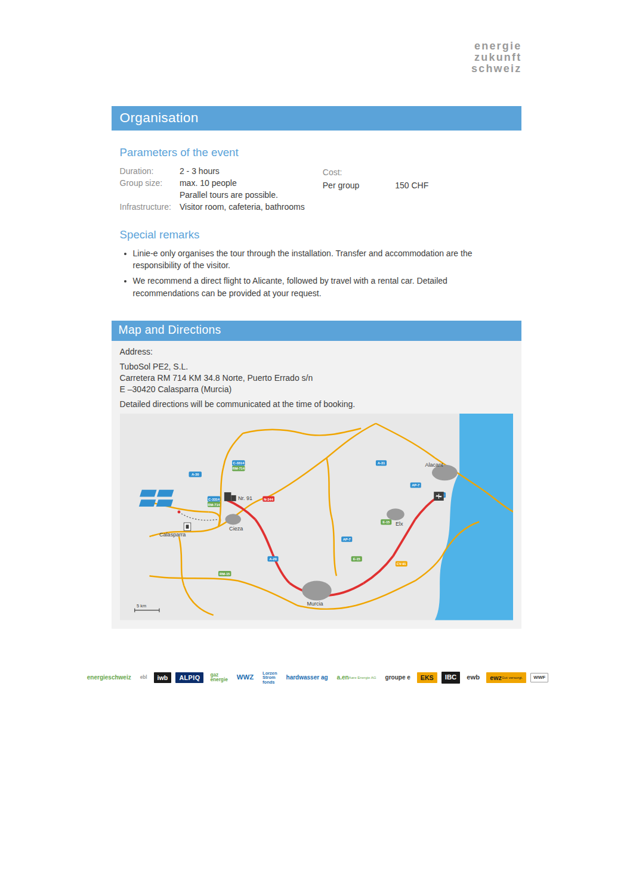energie zukunft schweiz
Organisation
Parameters of the event
| Duration: | 2 - 3 hours |
| Group size: | max. 10 people |
| | Parallel tours are possible. |
| Infrastructure: | Visitor room, cafeteria, bathrooms |
Cost:
| Per group | 150 CHF |
Special remarks
Linie-e only organises the tour through the installation. Transfer and accommodation are the responsibility of the visitor.
We recommend a direct flight to Alicante, followed by travel with a rental car. Detailed recommendations can be provided at your request.
Map and Directions
Address:
TuboSol PE2, S.L.
Carretera RM 714 KM 34.8 Norte, Puerto Errado s/n
E –30420 Calasparra (Murcia)
Detailed directions will be communicated at the time of booking.
A-30 C-3314 RM-714 C-3314 RM-714 N-344 A-31 AP-7 A-70 E-15 E-15 A-20 RM-15 CV-91 AP-7 Nr. 91 Alacant Elx Cieza Calasparra Murcia 5 km
energieschweiz ebl iwb ALPIQ gaz
energie WWZ Lorzen
Strom
fonds hardwasser ag a.enAare Energie AG groupe e EKS IBC ewb ewzGut versorgt. WWF